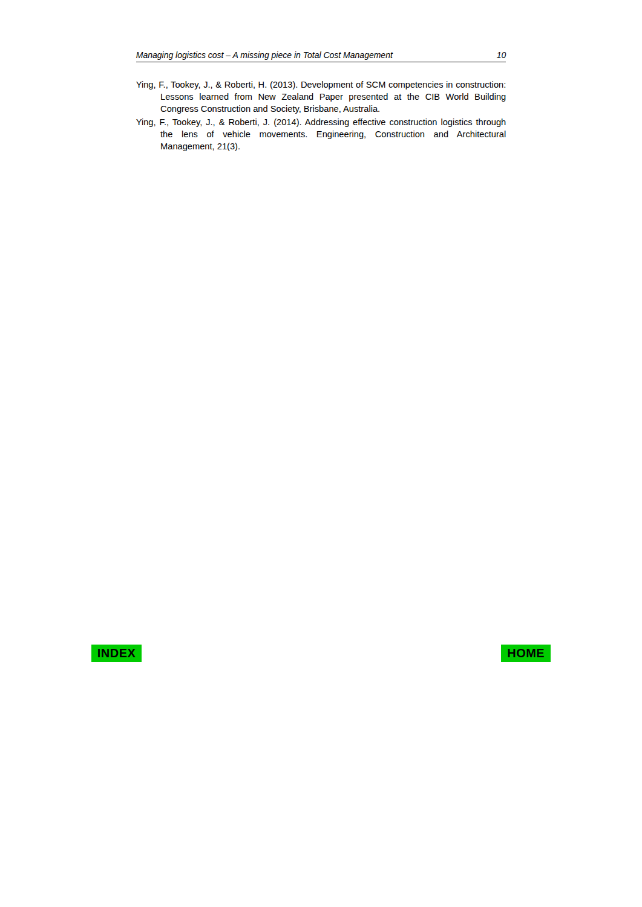Managing logistics cost – A missing piece in Total Cost Management 10
Ying, F., Tookey, J., & Roberti, H. (2013). Development of SCM competencies in construction: Lessons learned from New Zealand Paper presented at the CIB World Building Congress Construction and Society, Brisbane, Australia.
Ying, F., Tookey, J., & Roberti, J. (2014). Addressing effective construction logistics through the lens of vehicle movements. Engineering, Construction and Architectural Management, 21(3).
INDEX HOME